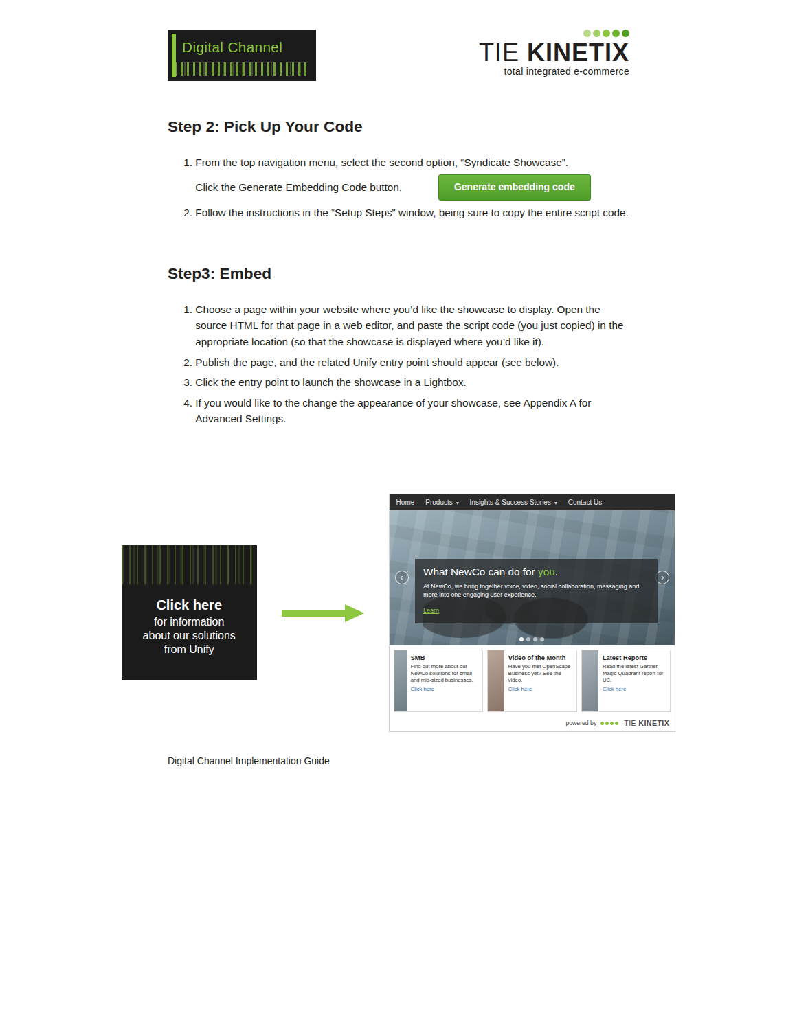Digital Channel
TIE KINETIX
total integrated e-commerce
Step 2: Pick Up Your Code
From the top navigation menu, select the second option, “Syndicate Showcase”.
Click the Generate Embedding Code button. Generate embedding code
Follow the instructions in the “Setup Steps” window, being sure to copy the entire script code.
Step3: Embed
Choose a page within your website where you’d like the showcase to display. Open the source HTML for that page in a web editor, and paste the script code (you just copied) in the appropriate location (so that the showcase is displayed where you’d like it).
Publish the page, and the related Unify entry point should appear (see below).
Click the entry point to launch the showcase in a Lightbox.
If you would like to the change the appearance of your showcase, see Appendix A for Advanced Settings.
Click here for information about our solutions from Unify
Home Products ▾ Insights & Success Stories ▾ Contact Us
‹
›
What NewCo can do for you.
At NewCo, we bring together voice, video, social collaboration, messaging and more into one engaging user experience.
Learn
SMB Find out more about our NewCo solutions for small and mid-sized businesses. Click here
Video of the Month Have you met OpenScape Business yet? See the video. Click here
Latest Reports Read the latest Gartner Magic Quadrant report for UC. Click here
powered by TIE KINETIX
Digital Channel Implementation Guide